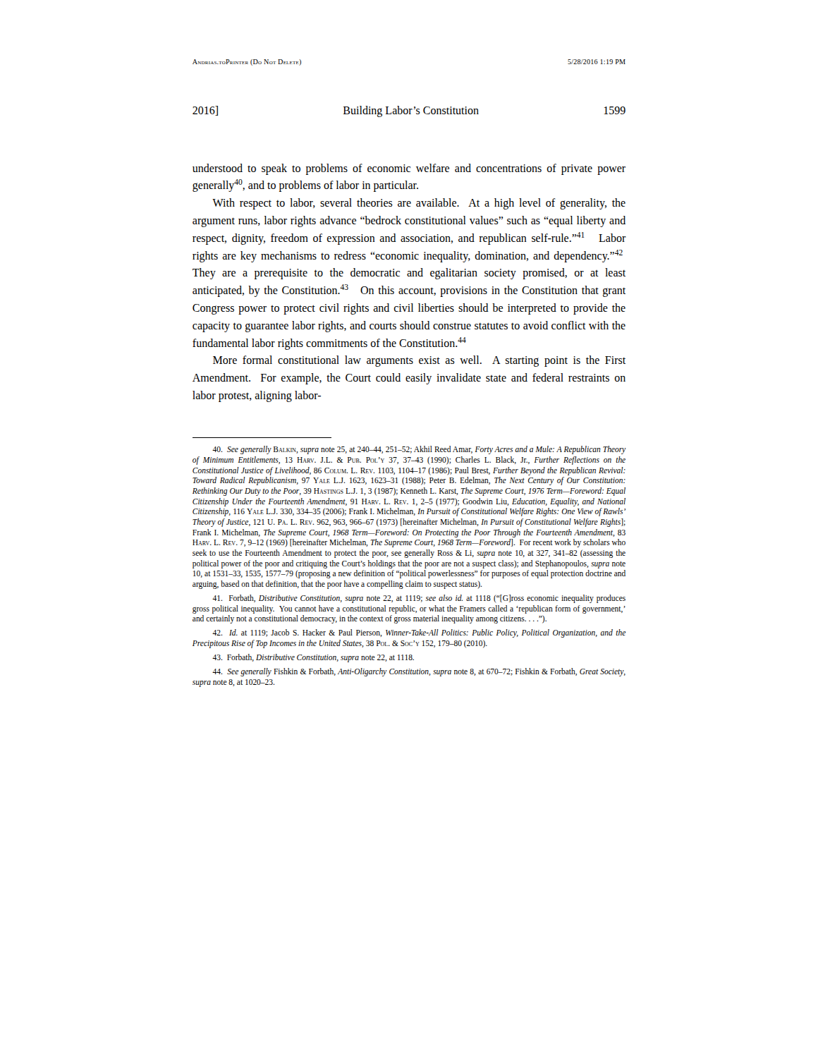Andrias.toPrinter (Do Not Delete) 5/28/2016 1:19 PM
2016] Building Labor’s Constitution 1599
understood to speak to problems of economic welfare and concentrations of private power generally40, and to problems of labor in particular.
With respect to labor, several theories are available. At a high level of generality, the argument runs, labor rights advance “bedrock constitutional values” such as “equal liberty and respect, dignity, freedom of expression and association, and republican self-rule.”41 Labor rights are key mechanisms to redress “economic inequality, domination, and dependency.”42 They are a prerequisite to the democratic and egalitarian society promised, or at least anticipated, by the Constitution.43 On this account, provisions in the Constitution that grant Congress power to protect civil rights and civil liberties should be interpreted to provide the capacity to guarantee labor rights, and courts should construe statutes to avoid conflict with the fundamental labor rights commitments of the Constitution.44
More formal constitutional law arguments exist as well. A starting point is the First Amendment. For example, the Court could easily invalidate state and federal restraints on labor protest, aligning labor-
40. See generally Balkin, supra note 25, at 240–44, 251–52; Akhil Reed Amar, Forty Acres and a Mule: A Republican Theory of Minimum Entitlements, 13 Harv. J.L. & Pub. Pol’y 37, 37–43 (1990); Charles L. Black, Jr., Further Reflections on the Constitutional Justice of Livelihood, 86 Colum. L. Rev. 1103, 1104–17 (1986); Paul Brest, Further Beyond the Republican Revival: Toward Radical Republicanism, 97 Yale L.J. 1623, 1623–31 (1988); Peter B. Edelman, The Next Century of Our Constitution: Rethinking Our Duty to the Poor, 39 Hastings L.J. 1, 3 (1987); Kenneth L. Karst, The Supreme Court, 1976 Term—Foreword: Equal Citizenship Under the Fourteenth Amendment, 91 Harv. L. Rev. 1, 2–5 (1977); Goodwin Liu, Education, Equality, and National Citizenship, 116 Yale L.J. 330, 334–35 (2006); Frank I. Michelman, In Pursuit of Constitutional Welfare Rights: One View of Rawls’ Theory of Justice, 121 U. Pa. L. Rev. 962, 963, 966–67 (1973) [hereinafter Michelman, In Pursuit of Constitutional Welfare Rights]; Frank I. Michelman, The Supreme Court, 1968 Term—Foreword: On Protecting the Poor Through the Fourteenth Amendment, 83 Harv. L. Rev. 7, 9–12 (1969) [hereinafter Michelman, The Supreme Court, 1968 Term—Foreword]. For recent work by scholars who seek to use the Fourteenth Amendment to protect the poor, see generally Ross & Li, supra note 10, at 327, 341–82 (assessing the political power of the poor and critiquing the Court’s holdings that the poor are not a suspect class); and Stephanopoulos, supra note 10, at 1531–33, 1535, 1577–79 (proposing a new definition of “political powerlessness” for purposes of equal protection doctrine and arguing, based on that definition, that the poor have a compelling claim to suspect status).
41. Forbath, Distributive Constitution, supra note 22, at 1119; see also id. at 1118 (“[G]ross economic inequality produces gross political inequality. You cannot have a constitutional republic, or what the Framers called a ‘republican form of government,’ and certainly not a constitutional democracy, in the context of gross material inequality among citizens. . . .”).
42. Id. at 1119; Jacob S. Hacker & Paul Pierson, Winner-Take-All Politics: Public Policy, Political Organization, and the Precipitous Rise of Top Incomes in the United States, 38 Pol. & Soc’y 152, 179–80 (2010).
43. Forbath, Distributive Constitution, supra note 22, at 1118.
44. See generally Fishkin & Forbath, Anti-Oligarchy Constitution, supra note 8, at 670–72; Fishkin & Forbath, Great Society, supra note 8, at 1020–23.